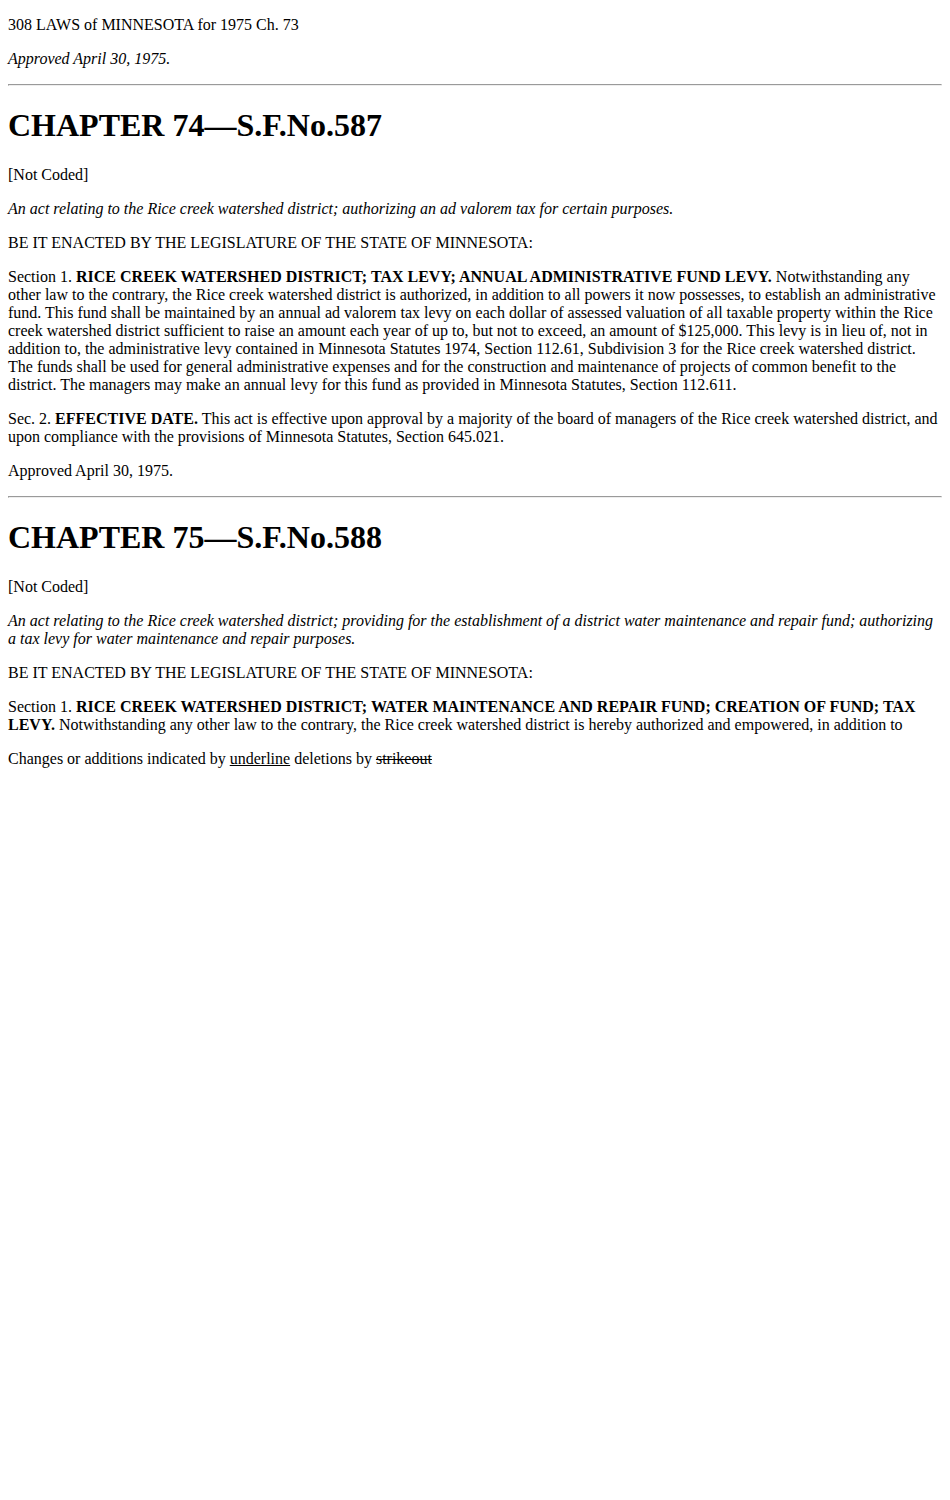308 LAWS of MINNESOTA for 1975 Ch. 73
Approved April 30, 1975.
CHAPTER 74—S.F.No.587
[Not Coded]
An act relating to the Rice creek watershed district; authorizing an ad valorem tax for certain purposes.
BE IT ENACTED BY THE LEGISLATURE OF THE STATE OF MINNESOTA:
Section 1. RICE CREEK WATERSHED DISTRICT; TAX LEVY; ANNUAL ADMINISTRATIVE FUND LEVY. Notwithstanding any other law to the contrary, the Rice creek watershed district is authorized, in addition to all powers it now possesses, to establish an administrative fund. This fund shall be maintained by an annual ad valorem tax levy on each dollar of assessed valuation of all taxable property within the Rice creek watershed district sufficient to raise an amount each year of up to, but not to exceed, an amount of $125,000. This levy is in lieu of, not in addition to, the administrative levy contained in Minnesota Statutes 1974, Section 112.61, Subdivision 3 for the Rice creek watershed district. The funds shall be used for general administrative expenses and for the construction and maintenance of projects of common benefit to the district. The managers may make an annual levy for this fund as provided in Minnesota Statutes, Section 112.611.
Sec. 2. EFFECTIVE DATE. This act is effective upon approval by a majority of the board of managers of the Rice creek watershed district, and upon compliance with the provisions of Minnesota Statutes, Section 645.021.
Approved April 30, 1975.
CHAPTER 75—S.F.No.588
[Not Coded]
An act relating to the Rice creek watershed district; providing for the establishment of a district water maintenance and repair fund; authorizing a tax levy for water maintenance and repair purposes.
BE IT ENACTED BY THE LEGISLATURE OF THE STATE OF MINNESOTA:
Section 1. RICE CREEK WATERSHED DISTRICT; WATER MAINTENANCE AND REPAIR FUND; CREATION OF FUND; TAX LEVY. Notwithstanding any other law to the contrary, the Rice creek watershed district is hereby authorized and empowered, in addition to
Changes or additions indicated by underline deletions by strikeout